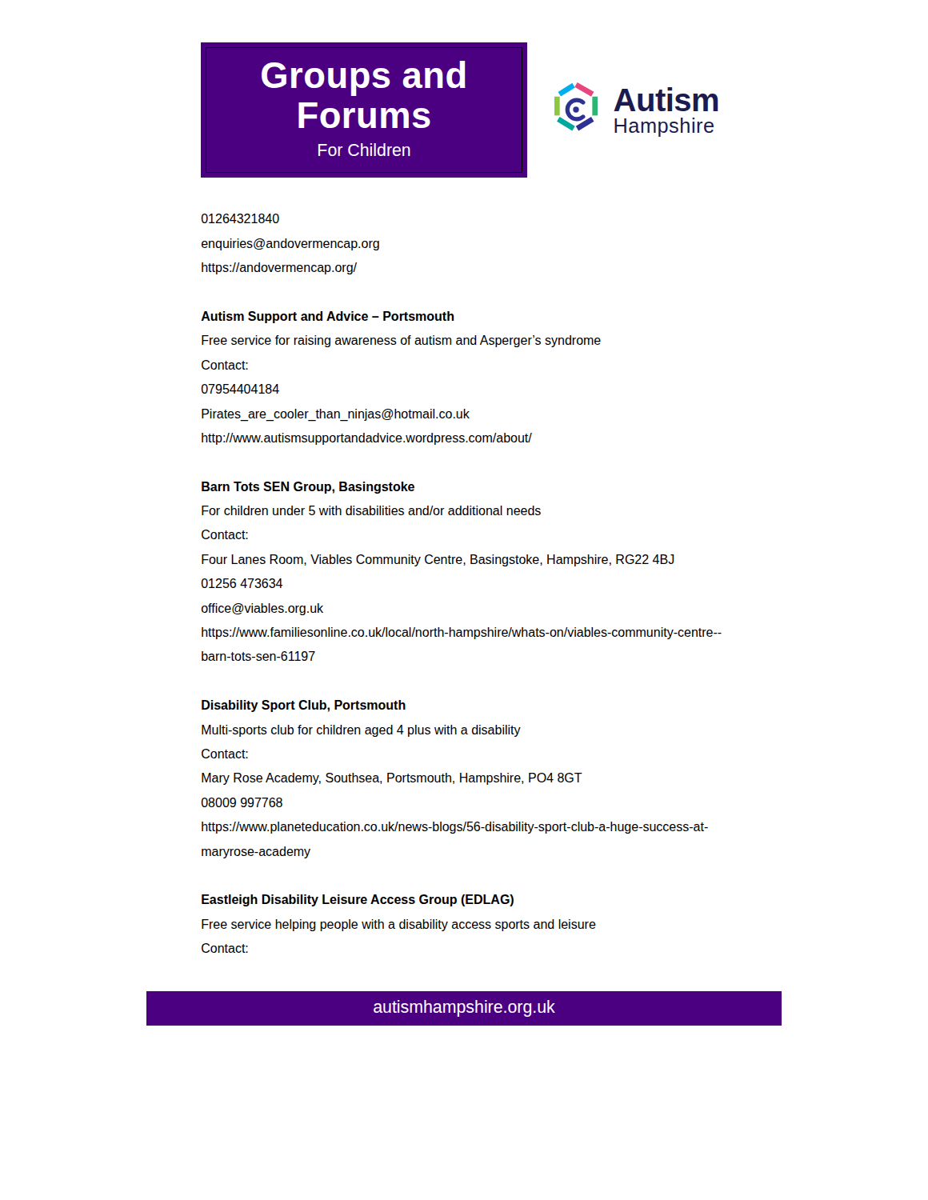Groups and Forums
For Children
Autism
Hampshire
01264321840
enquiries@andovermencap.org
https://andovermencap.org/
Autism Support and Advice – Portsmouth
Free service for raising awareness of autism and Asperger’s syndrome
Contact:
07954404184
Pirates_are_cooler_than_ninjas@hotmail.co.uk
http://www.autismsupportandadvice.wordpress.com/about/
Barn Tots SEN Group, Basingstoke
For children under 5 with disabilities and/or additional needs
Contact:
Four Lanes Room, Viables Community Centre, Basingstoke, Hampshire, RG22 4BJ
01256 473634
office@viables.org.uk
https://www.familiesonline.co.uk/local/north-hampshire/whats-on/viables-community-centre--
barn-tots-sen-61197
Disability Sport Club, Portsmouth
Multi-sports club for children aged 4 plus with a disability
Contact:
Mary Rose Academy, Southsea, Portsmouth, Hampshire, PO4 8GT
08009 997768
https://www.planeteducation.co.uk/news-blogs/56-disability-sport-club-a-huge-success-at-maryrose-academy
Eastleigh Disability Leisure Access Group (EDLAG)
Free service helping people with a disability access sports and leisure
Contact:
autismhampshire.org.uk